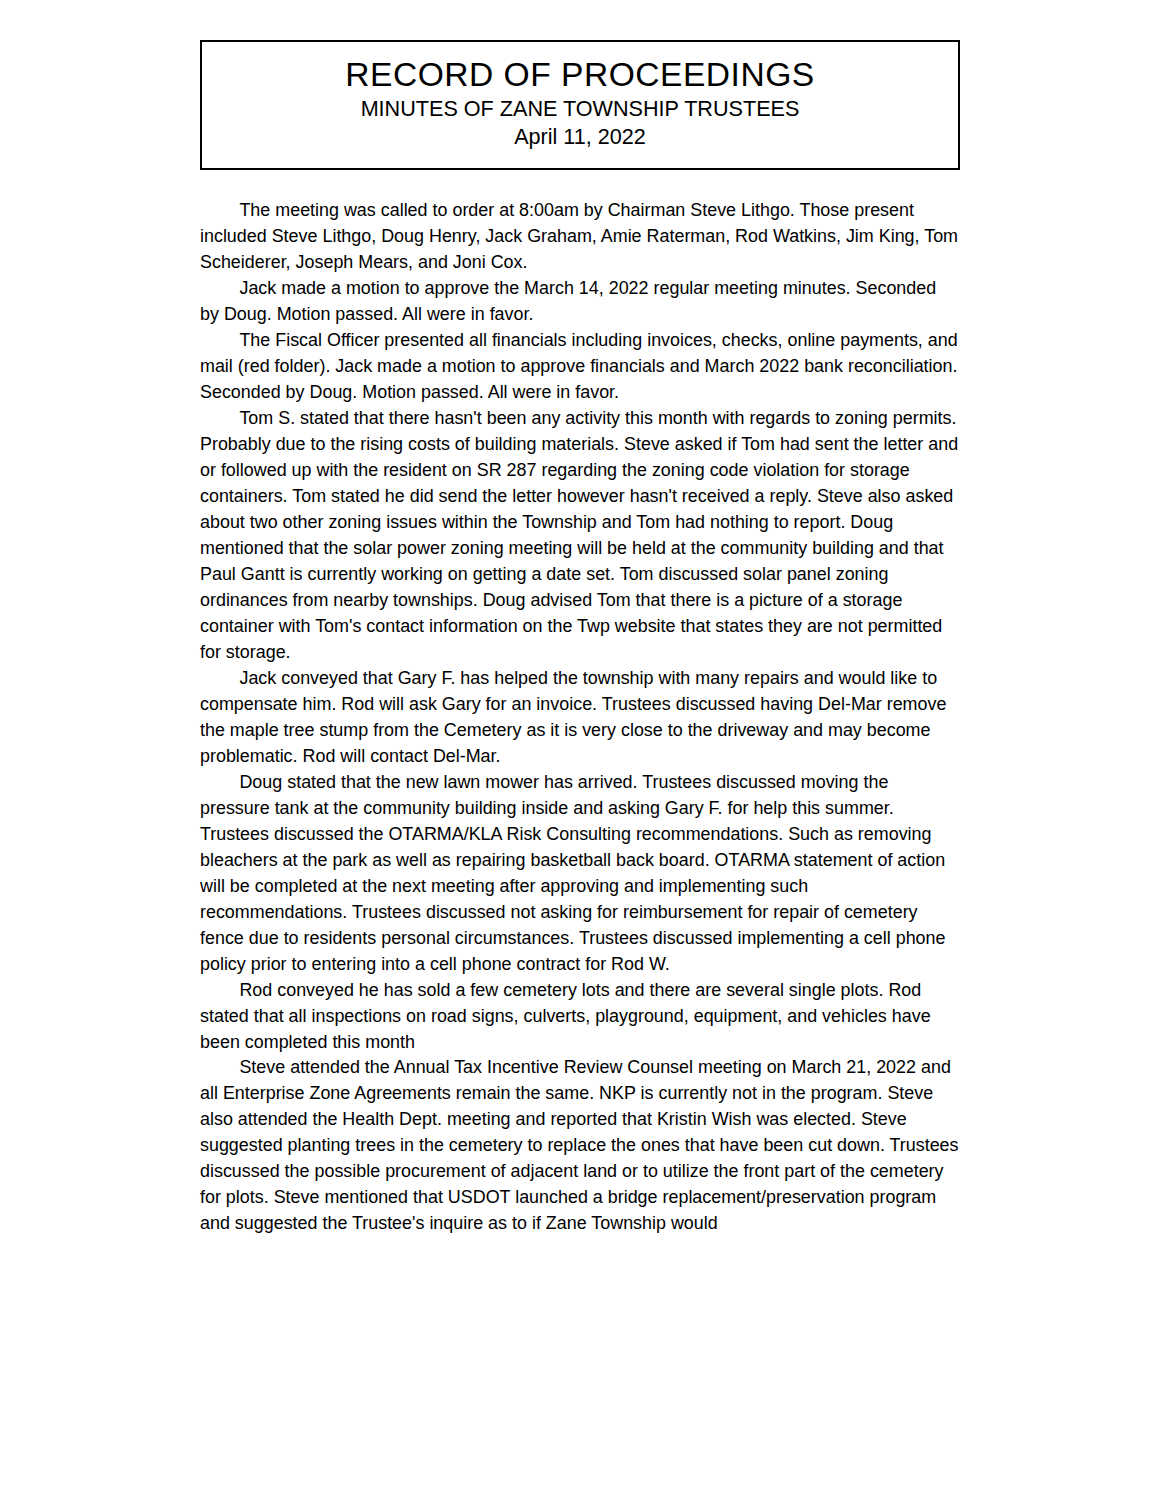RECORD OF PROCEEDINGS
MINUTES OF ZANE TOWNSHIP TRUSTEES
April 11, 2022
The meeting was called to order at 8:00am by Chairman Steve Lithgo. Those present included Steve Lithgo, Doug Henry, Jack Graham, Amie Raterman, Rod Watkins, Jim King, Tom Scheiderer, Joseph Mears, and Joni Cox.
Jack made a motion to approve the March 14, 2022 regular meeting minutes. Seconded by Doug. Motion passed. All were in favor.
The Fiscal Officer presented all financials including invoices, checks, online payments, and mail (red folder). Jack made a motion to approve financials and March 2022 bank reconciliation. Seconded by Doug. Motion passed. All were in favor.
Tom S. stated that there hasn't been any activity this month with regards to zoning permits. Probably due to the rising costs of building materials. Steve asked if Tom had sent the letter and or followed up with the resident on SR 287 regarding the zoning code violation for storage containers. Tom stated he did send the letter however hasn't received a reply. Steve also asked about two other zoning issues within the Township and Tom had nothing to report. Doug mentioned that the solar power zoning meeting will be held at the community building and that Paul Gantt is currently working on getting a date set. Tom discussed solar panel zoning ordinances from nearby townships. Doug advised Tom that there is a picture of a storage container with Tom's contact information on the Twp website that states they are not permitted for storage.
Jack conveyed that Gary F. has helped the township with many repairs and would like to compensate him. Rod will ask Gary for an invoice. Trustees discussed having Del-Mar remove the maple tree stump from the Cemetery as it is very close to the driveway and may become problematic. Rod will contact Del-Mar.
Doug stated that the new lawn mower has arrived. Trustees discussed moving the pressure tank at the community building inside and asking Gary F. for help this summer. Trustees discussed the OTARMA/KLA Risk Consulting recommendations. Such as removing bleachers at the park as well as repairing basketball back board. OTARMA statement of action will be completed at the next meeting after approving and implementing such recommendations. Trustees discussed not asking for reimbursement for repair of cemetery fence due to residents personal circumstances. Trustees discussed implementing a cell phone policy prior to entering into a cell phone contract for Rod W.
Rod conveyed he has sold a few cemetery lots and there are several single plots. Rod stated that all inspections on road signs, culverts, playground, equipment, and vehicles have been completed this month
Steve attended the Annual Tax Incentive Review Counsel meeting on March 21, 2022 and all Enterprise Zone Agreements remain the same. NKP is currently not in the program. Steve also attended the Health Dept. meeting and reported that Kristin Wish was elected. Steve suggested planting trees in the cemetery to replace the ones that have been cut down. Trustees discussed the possible procurement of adjacent land or to utilize the front part of the cemetery for plots. Steve mentioned that USDOT launched a bridge replacement/preservation program and suggested the Trustee's inquire as to if Zane Township would